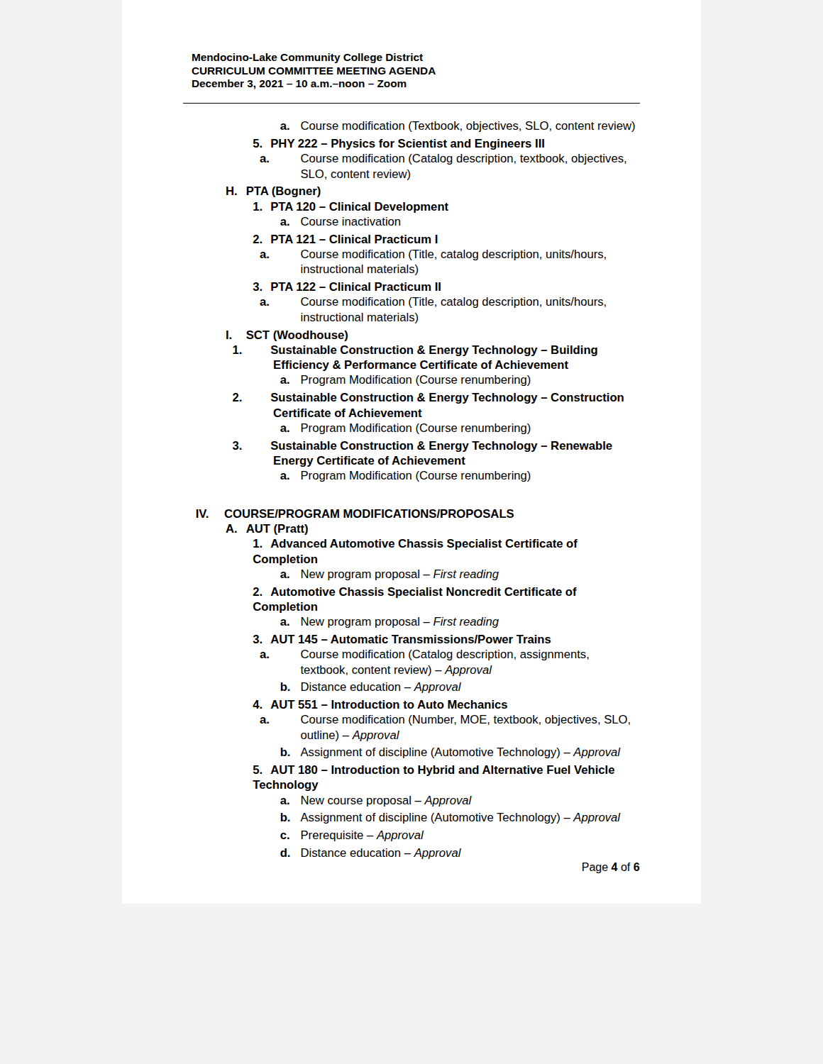Mendocino-Lake Community College District
CURRICULUM COMMITTEE MEETING AGENDA
December 3, 2021 – 10 a.m.–noon – Zoom
a. Course modification (Textbook, objectives, SLO, content review)
5. PHY 222 – Physics for Scientist and Engineers III
a. Course modification (Catalog description, textbook, objectives, SLO, content review)
H. PTA (Bogner)
1. PTA 120 – Clinical Development
a. Course inactivation
2. PTA 121 – Clinical Practicum I
a. Course modification (Title, catalog description, units/hours, instructional materials)
3. PTA 122 – Clinical Practicum II
a. Course modification (Title, catalog description, units/hours, instructional materials)
I. SCT (Woodhouse)
1. Sustainable Construction & Energy Technology – Building Efficiency & Performance Certificate of Achievement
a. Program Modification (Course renumbering)
2. Sustainable Construction & Energy Technology – Construction Certificate of Achievement
a. Program Modification (Course renumbering)
3. Sustainable Construction & Energy Technology – Renewable Energy Certificate of Achievement
a. Program Modification (Course renumbering)
IV. COURSE/PROGRAM MODIFICATIONS/PROPOSALS
A. AUT (Pratt)
1. Advanced Automotive Chassis Specialist Certificate of Completion
a. New program proposal – First reading
2. Automotive Chassis Specialist Noncredit Certificate of Completion
a. New program proposal – First reading
3. AUT 145 – Automatic Transmissions/Power Trains
a. Course modification (Catalog description, assignments, textbook, content review) – Approval
b. Distance education – Approval
4. AUT 551 – Introduction to Auto Mechanics
a. Course modification (Number, MOE, textbook, objectives, SLO, outline) – Approval
b. Assignment of discipline (Automotive Technology) – Approval
5. AUT 180 – Introduction to Hybrid and Alternative Fuel Vehicle Technology
a. New course proposal – Approval
b. Assignment of discipline (Automotive Technology) – Approval
c. Prerequisite – Approval
d. Distance education – Approval
Page 4 of 6